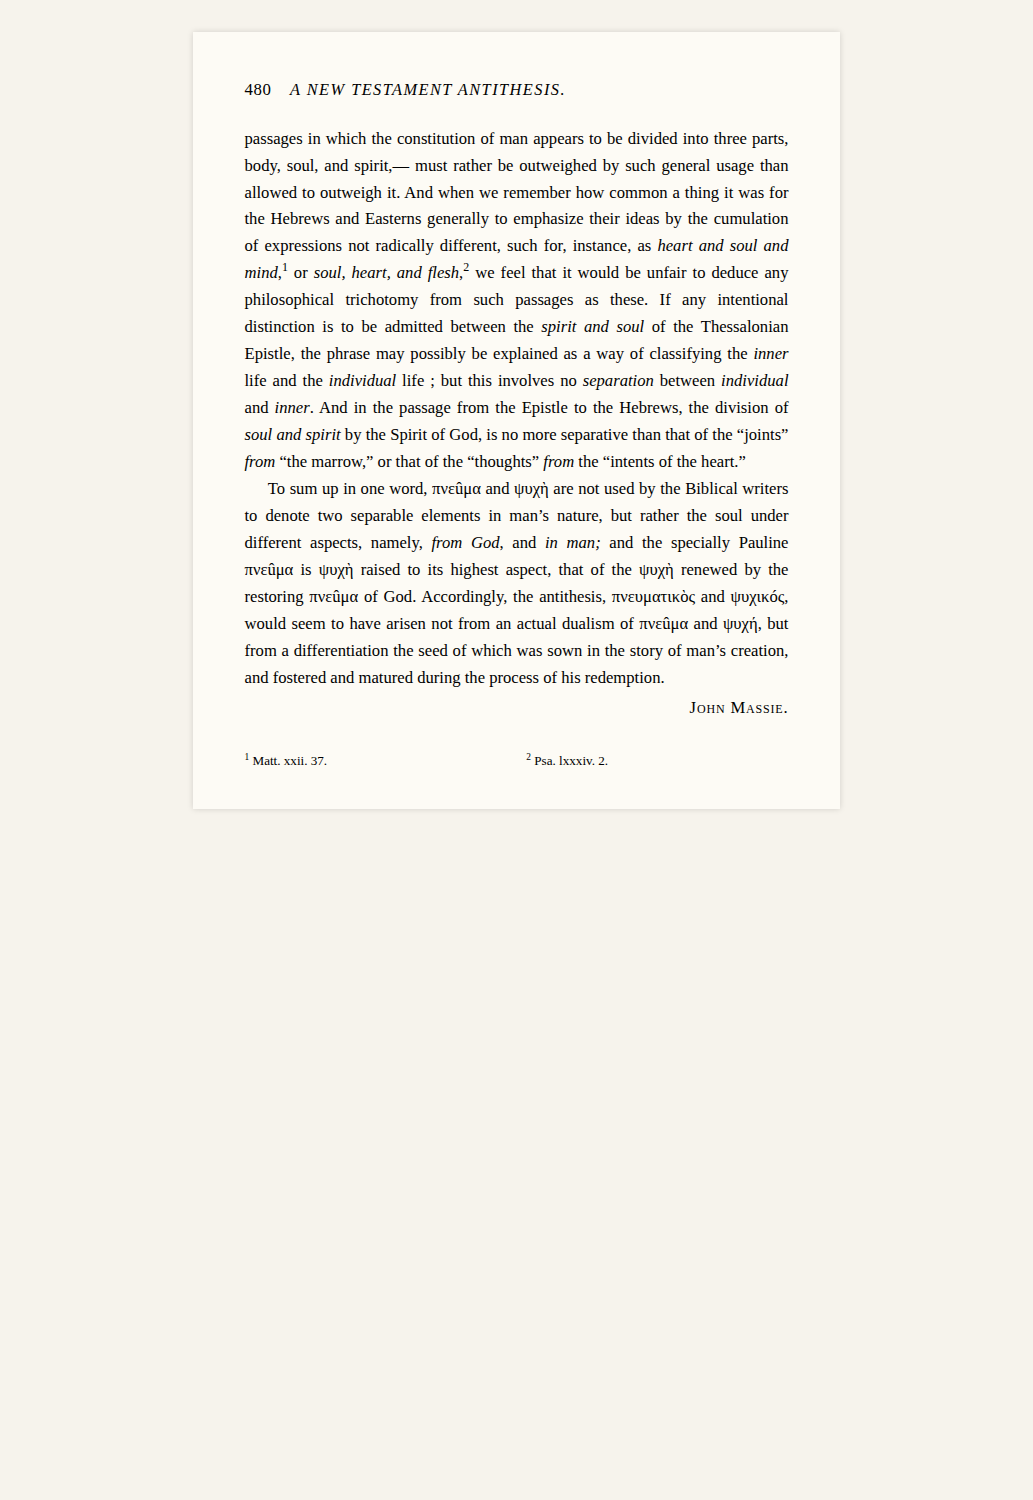480 A New Testament Antithesis.
passages in which the constitution of man appears to be divided into three parts, body, soul, and spirit,— must rather be outweighed by such general usage than allowed to outweigh it. And when we remember how common a thing it was for the Hebrews and Easterns generally to emphasize their ideas by the cumulation of expressions not radically different, such for, instance, as heart and soul and mind,1 or soul, heart, and flesh,2 we feel that it would be unfair to deduce any philosophical trichotomy from such passages as these. If any inten­tional distinction is to be admitted between the spirit and soul of the Thessalonian Epistle, the phrase may possibly be explained as a way of classifying the inner life and the individual life ; but this involves no separa­tion between individual and inner. And in the passage from the Epistle to the Hebrews, the division of soul and spirit by the Spirit of God, is no more separative than that of the “joints” from “the marrow,” or that of the “thoughts” from the “intents of the heart.”
To sum up in one word, πνεûμα and ψυχὴ are not used by the Biblical writers to denote two separable elements in man’s nature, but rather the soul under different aspects, namely, from God, and in man; and the specially Pauline πνεûμα is ψυχὴ raised to its highest aspect, that of the ψυχὴ renewed by the restoring πνεûμα of God. Accordingly, the antithesis, πνευματικὸς and ψυχικóς, would seem to have arisen not from an actual dualism of πνεûμα and ψυχή, but from a differentiation the seed of which was sown in the story of man’s creation, and fostered and matured during the process of his redemption.
John Massie.
1 Matt. xxii. 37.
2 Psa. lxxxiv. 2.